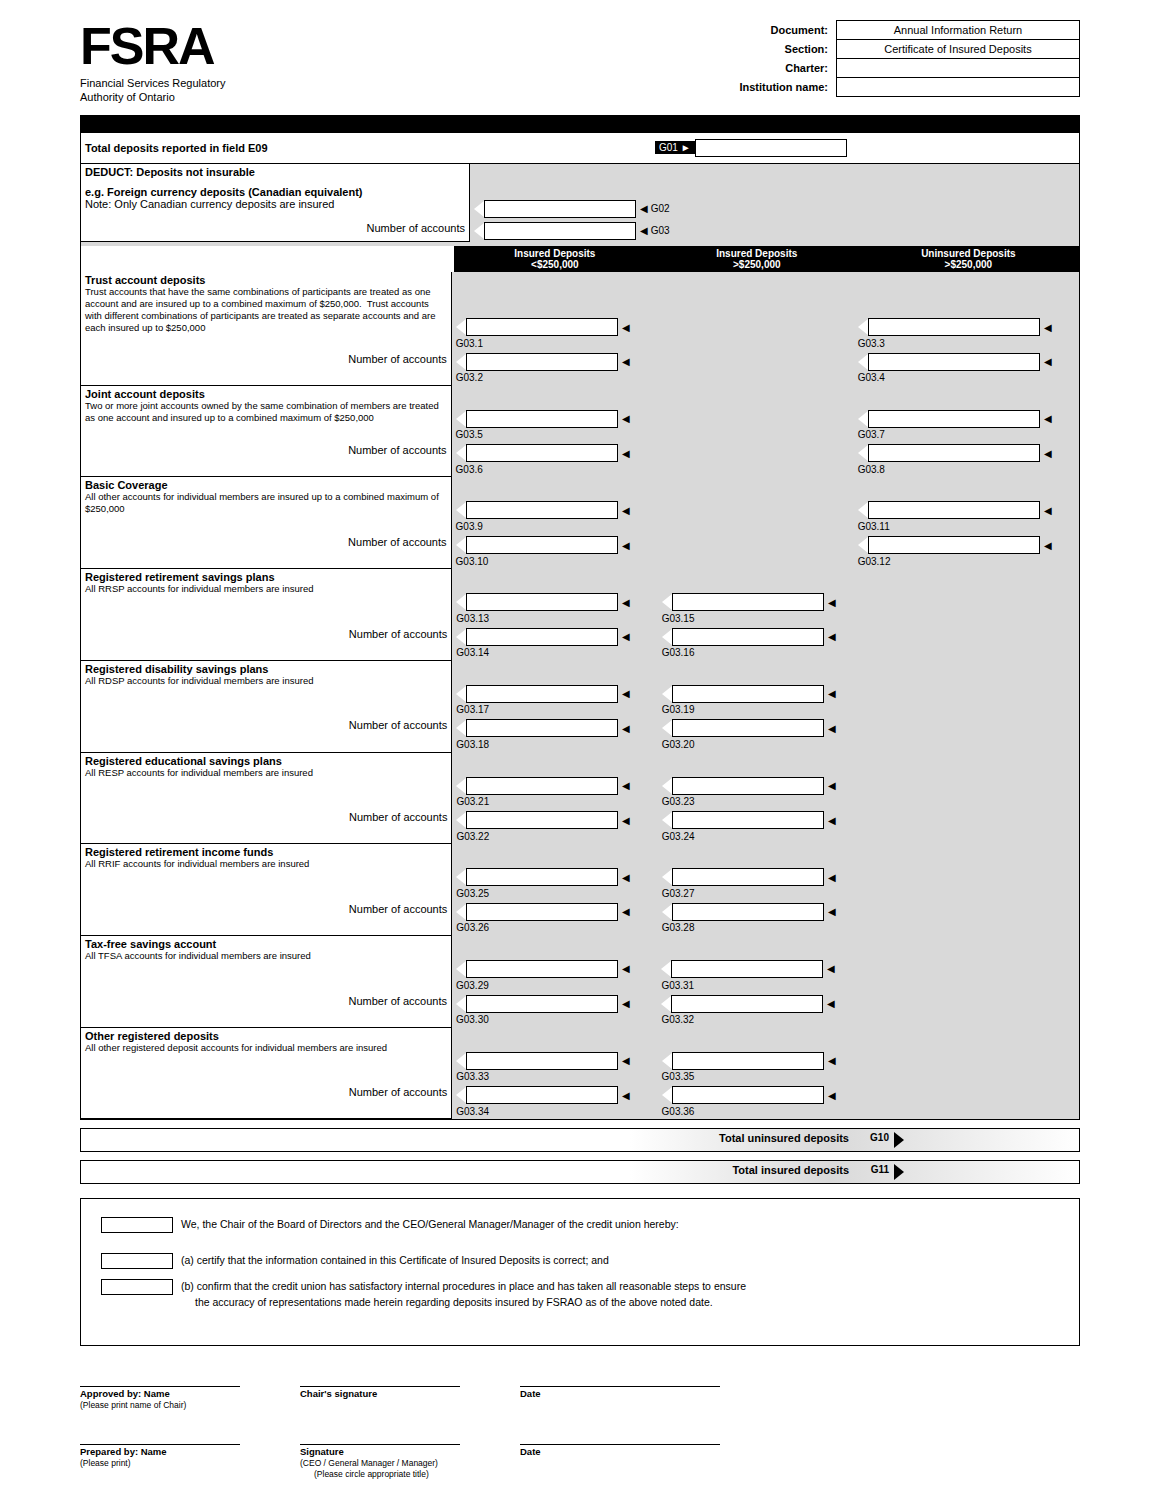FSRA
Financial Services Regulatory
Authority of Ontario
| Document: | Annual Information Return |
| Section: | Certificate of Insured Deposits |
| Charter: | |
| Institution name: | |
Total deposits reported in field E09
G01 ►
| DEDUCT: Deposits not insurable e.g. Foreign currency deposits (Canadian equivalent) Note: Only Canadian currency deposits are insured | ◀ G02 | |
| Number of accounts | ◀ G03 | |
| | Insured Deposits <$250,000 | Insured Deposits >$250,000 | Uninsured Deposits >$250,000 |
| Trust account deposits Trust accounts that have the same combinations of participants are treated as one account and are insured up to a combined maximum of $250,000. Trust accounts with different combinations of participants are treated as separate accounts and are each insured up to $250,000 | ◀ G03.1 | | ◀ G03.3 |
| Number of accounts | ◀ G03.2 | | ◀ G03.4 |
| Joint account deposits Two or more joint accounts owned by the same combination of members are treated as one account and insured up to a combined maximum of $250,000 | ◀ G03.5 | | ◀ G03.7 |
| Number of accounts | ◀ G03.6 | | ◀ G03.8 |
| Basic Coverage All other accounts for individual members are insured up to a combined maximum of $250,000 | ◀ G03.9 | | ◀ G03.11 |
| Number of accounts | ◀ G03.10 | | ◀ G03.12 |
| Registered retirement savings plans All RRSP accounts for individual members are insured | ◀ G03.13 | ◀ G03.15 | |
| Number of accounts | ◀ G03.14 | ◀ G03.16 | |
| Registered disability savings plans All RDSP accounts for individual members are insured | ◀ G03.17 | ◀ G03.19 | |
| Number of accounts | ◀ G03.18 | ◀ G03.20 | |
| Registered educational savings plans All RESP accounts for individual members are insured | ◀ G03.21 | ◀ G03.23 | |
| Number of accounts | ◀ G03.22 | ◀ G03.24 | |
| Registered retirement income funds All RRIF accounts for individual members are insured | ◀ G03.25 | ◀ G03.27 | |
| Number of accounts | ◀ G03.26 | ◀ G03.28 | |
| Tax-free savings account All TFSA accounts for individual members are insured | ◀ G03.29 | ◀ G03.31 | |
| Number of accounts | ◀ G03.30 | ◀ G03.32 | |
| Other registered deposits All other registered deposit accounts for individual members are insured | ◀ G03.33 | ◀ G03.35 | |
| Number of accounts | ◀ G03.34 | ◀ G03.36 | |
Total uninsured deposits G10
Total insured deposits G11
We, the Chair of the Board of Directors and the CEO/General Manager/Manager of the credit union hereby:
(a) certify that the information contained in this Certificate of Insured Deposits is correct; and
(b) confirm that the credit union has satisfactory internal procedures in place and has taken all reasonable steps to ensure
the accuracy of representations made herein regarding deposits insured by FSRAO as of the above noted date.
Approved by: Name
(Please print name of Chair)
Chair's signature
Date
Prepared by: Name
(Please print)
Signature
(CEO / General Manager / Manager)
(Please circle appropriate title)
Date